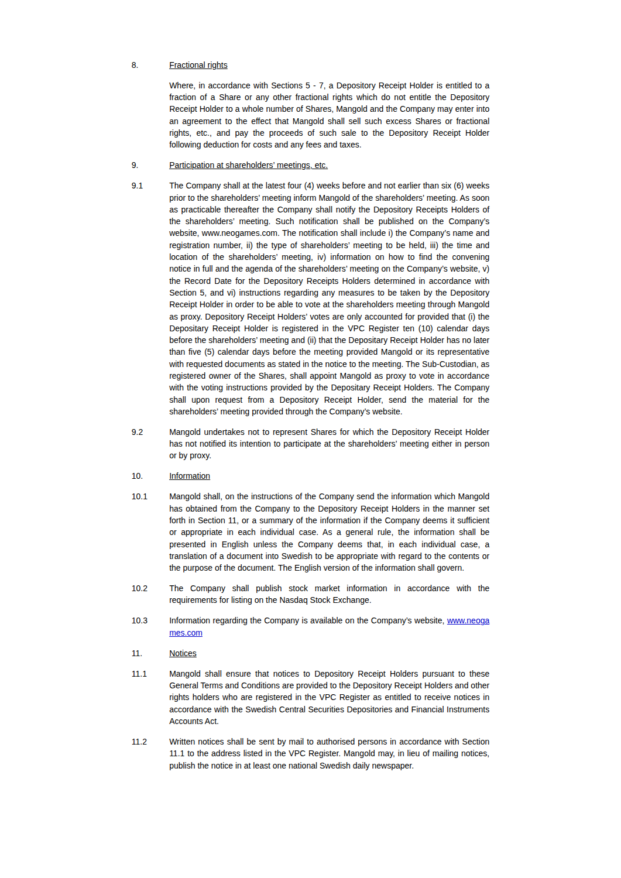8.
Fractional rights
Where, in accordance with Sections 5 - 7, a Depository Receipt Holder is entitled to a fraction of a Share or any other fractional rights which do not entitle the Depository Receipt Holder to a whole number of Shares, Mangold and the Company may enter into an agreement to the effect that Mangold shall sell such excess Shares or fractional rights, etc., and pay the proceeds of such sale to the Depository Receipt Holder following deduction for costs and any fees and taxes.
9.
Participation at shareholders’ meetings, etc.
9.1
The Company shall at the latest four (4) weeks before and not earlier than six (6) weeks prior to the shareholders’ meeting inform Mangold of the shareholders’ meeting. As soon as practicable thereafter the Company shall notify the Depository Receipts Holders of the shareholders’ meeting. Such notification shall be published on the Company’s website, www.neogames.com. The notification shall include i) the Company’s name and registration number, ii) the type of shareholders’ meeting to be held, iii) the time and location of the shareholders’ meeting, iv) information on how to find the convening notice in full and the agenda of the shareholders’ meeting on the Company’s website, v) the Record Date for the Depository Receipts Holders determined in accordance with Section 5, and vi) instructions regarding any measures to be taken by the Depository Receipt Holder in order to be able to vote at the shareholders meeting through Mangold as proxy. Depository Receipt Holders’ votes are only accounted for provided that (i) the Depositary Receipt Holder is registered in the VPC Register ten (10) calendar days before the shareholders’ meeting and (ii) that the Depositary Receipt Holder has no later than five (5) calendar days before the meeting provided Mangold or its representative with requested documents as stated in the notice to the meeting. The Sub-Custodian, as registered owner of the Shares, shall appoint Mangold as proxy to vote in accordance with the voting instructions provided by the Depositary Receipt Holders. The Company shall upon request from a Depository Receipt Holder, send the material for the shareholders’ meeting provided through the Company’s website.
9.2
Mangold undertakes not to represent Shares for which the Depository Receipt Holder has not notified its intention to participate at the shareholders’ meeting either in person or by proxy.
10.
Information
10.1
Mangold shall, on the instructions of the Company send the information which Mangold has obtained from the Company to the Depository Receipt Holders in the manner set forth in Section 11, or a summary of the information if the Company deems it sufficient or appropriate in each individual case. As a general rule, the information shall be presented in English unless the Company deems that, in each individual case, a translation of a document into Swedish to be appropriate with regard to the contents or the purpose of the document. The English version of the information shall govern.
10.2
The Company shall publish stock market information in accordance with the requirements for listing on the Nasdaq Stock Exchange.
10.3
Information regarding the Company is available on the Company’s website, www.neogames.com
11.
Notices
11.1
Mangold shall ensure that notices to Depository Receipt Holders pursuant to these General Terms and Conditions are provided to the Depository Receipt Holders and other rights holders who are registered in the VPC Register as entitled to receive notices in accordance with the Swedish Central Securities Depositories and Financial Instruments Accounts Act.
11.2
Written notices shall be sent by mail to authorised persons in accordance with Section 11.1 to the address listed in the VPC Register. Mangold may, in lieu of mailing notices, publish the notice in at least one national Swedish daily newspaper.